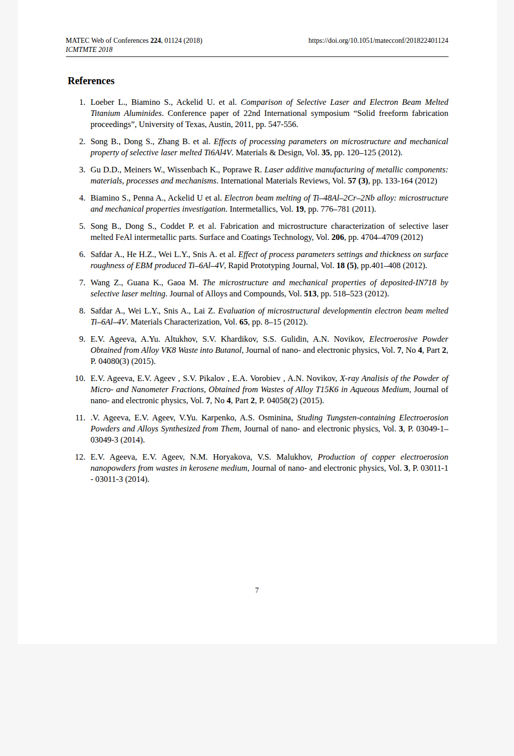MATEC Web of Conferences 224, 01124 (2018) ICMTMTE 2018
https://doi.org/10.1051/matecconf/201822401124
References
Loeber L., Biamino S., Ackelid U. et al. Comparison of Selective Laser and Electron Beam Melted Titanium Aluminides. Conference paper of 22nd International symposium “Solid freeform fabrication proceedings”, University of Texas, Austin, 2011, pp. 547-556.
Song B., Dong S., Zhang B. et al. Effects of processing parameters on microstructure and mechanical property of selective laser melted Ti6Al4V. Materials & Design, Vol. 35, pp. 120–125 (2012).
Gu D.D., Meiners W., Wissenbach K., Poprawe R. Laser additive manufacturing of metallic components: materials, processes and mechanisms. International Materials Reviews, Vol. 57 (3), pp. 133-164 (2012)
Biamino S., Penna A., Ackelid U et al. Electron beam melting of Ti–48Al–2Cr–2Nb alloy: microstructure and mechanical properties investigation. Intermetallics, Vol. 19, pp. 776–781 (2011).
Song B., Dong S., Coddet P. et al. Fabrication and microstructure characterization of selective laser melted FeAl intermetallic parts. Surface and Coatings Technology, Vol. 206, pp. 4704–4709 (2012)
Safdar A., He H.Z., Wei L.Y., Snis A. et al. Effect of process parameters settings and thickness on surface roughness of EBM produced Ti–6Al–4V, Rapid Prototyping Journal, Vol. 18 (5), pp.401–408 (2012).
Wang Z., Guana K., Gaoa M. The microstructure and mechanical properties of deposited-IN718 by selective laser melting. Journal of Alloys and Compounds, Vol. 513, pp. 518–523 (2012).
Safdar A., Wei L.Y., Snis A., Lai Z. Evaluation of microstructural developmentin electron beam melted Ti–6Al–4V. Materials Characterization, Vol. 65, pp. 8–15 (2012).
E.V. Ageeva, A.Yu. Altukhov, S.V. Khardikov, S.S. Gulidin, A.N. Novikov, Electroerosive Powder Obtained from Alloy VK8 Waste into Butanol, Journal of nano- and electronic physics, Vol. 7, No 4, Part 2, P. 04080(3) (2015).
E.V. Ageeva, E.V. Ageev , S.V. Pikalov , E.A. Vorobiev , A.N. Novikov, X-ray Analisis of the Powder of Micro- and Nanometer Fractions, Obtained from Wastes of Alloy T15K6 in Aqueous Medium, Journal of nano- and electronic physics, Vol. 7, No 4, Part 2, P. 04058(2) (2015).
.V. Ageeva, E.V. Ageev, V.Yu. Karpenko, A.S. Osminina, Studing Tungsten-containing Electroerosion Powders and Alloys Synthesized from Them, Journal of nano- and electronic physics, Vol. 3, P. 03049-1– 03049-3 (2014).
E.V. Ageeva, E.V. Ageev, N.M. Horyakova, V.S. Malukhov, Production of copper electroerosion nanopowders from wastes in kerosene medium, Journal of nano- and electronic physics, Vol. 3, P. 03011-1 - 03011-3 (2014).
7